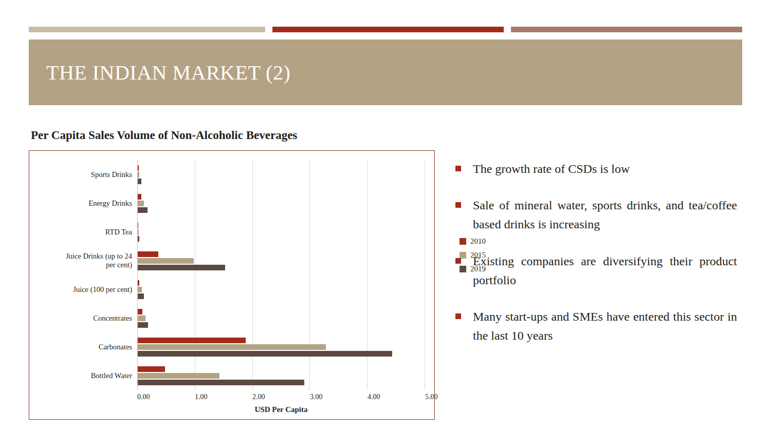The Indian Market (2)
Per Capita Sales Volume of Non-Alcoholic Beverages
Sports Drinks
Energy Drinks
RTD Tea
Juice Drinks (up to 24
per cent)
Juice (100 per cent)
Concentrates
Carbonates
Bottled Water
0.001.002.003.004.005.00
2010
2015
2019
USD Per Capita
The growth rate of CSDs is low
Sale of mineral water, sports drinks, and tea/coffee based drinks is increasing
Existing companies are diversifying their product portfolio
Many start-ups and SMEs have entered this sector in the last 10 years